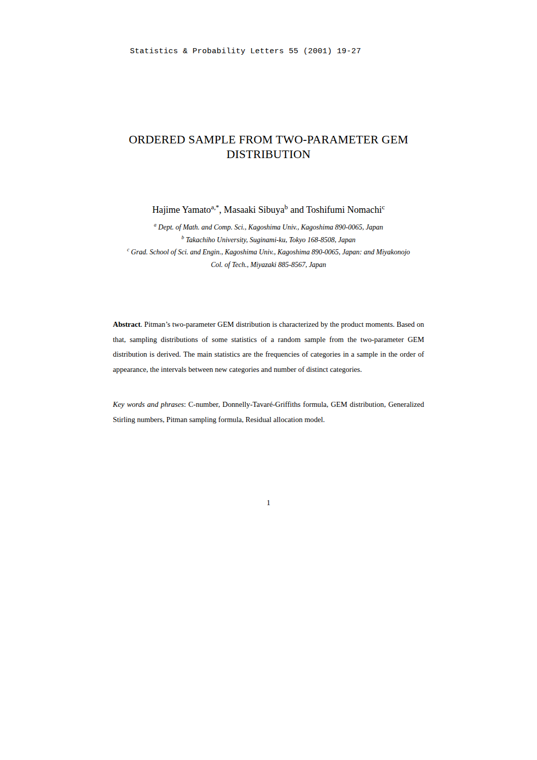Statistics & Probability Letters 55 (2001) 19-27
ORDERED SAMPLE FROM TWO-PARAMETER GEM
DISTRIBUTION
Hajime Yamatoa,*, Masaaki Sibuyab and Toshifumi Nomachic
a Dept. of Math. and Comp. Sci., Kagoshima Univ., Kagoshima 890-0065, Japan b Takachiho University, Suginami-ku, Tokyo 168-8508, Japan c Grad. School of Sci. and Engin., Kagoshima Univ., Kagoshima 890-0065, Japan: and Miyakonojo Col. of Tech., Miyazaki 885-8567, Japan
Abstract. Pitman’s two-parameter GEM distribution is characterized by the product moments. Based on that, sampling distributions of some statistics of a random sample from the two-parameter GEM distribution is derived. The main statistics are the frequencies of categories in a sample in the order of appearance, the intervals between new categories and number of distinct categories.
Key words and phrases: C-number, Donnelly-Tavaré-Griffiths formula, GEM distribution, Generalized Stirling numbers, Pitman sampling formula, Residual allocation model.
1